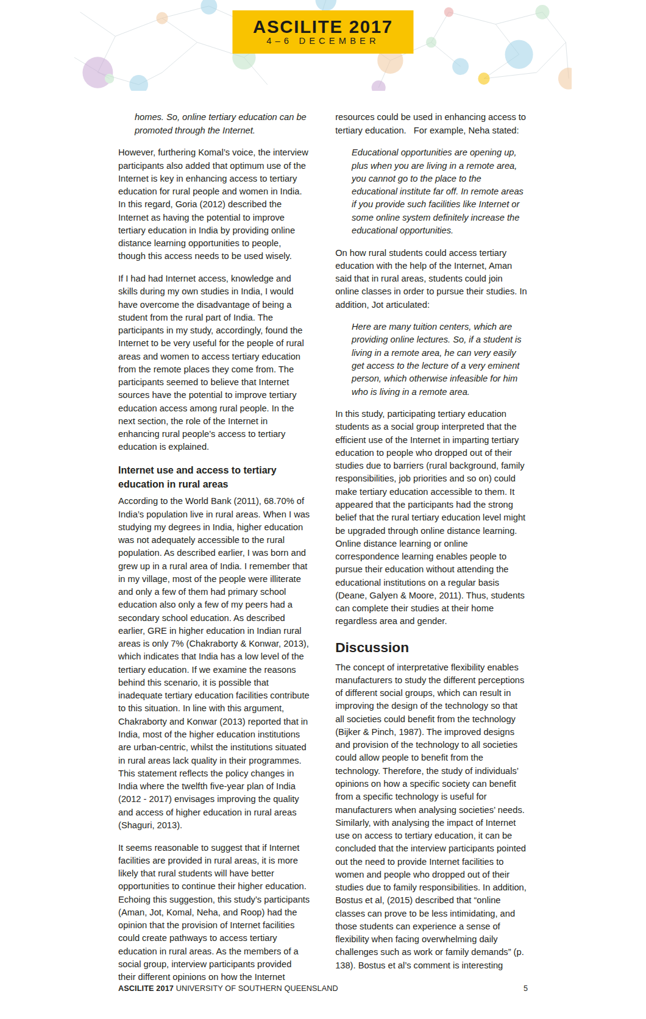ASCILITE 2017
4–6 DECEMBER
homes. So, online tertiary education can be promoted through the Internet.
However, furthering Komal’s voice, the interview participants also added that optimum use of the Internet is key in enhancing access to tertiary education for rural people and women in India. In this regard, Goria (2012) described the Internet as having the potential to improve tertiary education in India by providing online distance learning opportunities to people, though this access needs to be used wisely.
If I had had Internet access, knowledge and skills during my own studies in India, I would have overcome the disadvantage of being a student from the rural part of India. The participants in my study, accordingly, found the Internet to be very useful for the people of rural areas and women to access tertiary education from the remote places they come from. The participants seemed to believe that Internet sources have the potential to improve tertiary education access among rural people. In the next section, the role of the Internet in enhancing rural people’s access to tertiary education is explained.
Internet use and access to tertiary education in rural areas
According to the World Bank (2011), 68.70% of India’s population live in rural areas. When I was studying my degrees in India, higher education was not adequately accessible to the rural population. As described earlier, I was born and grew up in a rural area of India. I remember that in my village, most of the people were illiterate and only a few of them had primary school education also only a few of my peers had a secondary school education. As described earlier, GRE in higher education in Indian rural areas is only 7% (Chakraborty & Konwar, 2013), which indicates that India has a low level of the tertiary education. If we examine the reasons behind this scenario, it is possible that inadequate tertiary education facilities contribute to this situation. In line with this argument, Chakraborty and Konwar (2013) reported that in India, most of the higher education institutions are urban-centric, whilst the institutions situated in rural areas lack quality in their programmes. This statement reflects the policy changes in India where the twelfth five-year plan of India (2012 - 2017) envisages improving the quality and access of higher education in rural areas (Shaguri, 2013).
It seems reasonable to suggest that if Internet facilities are provided in rural areas, it is more likely that rural students will have better opportunities to continue their higher education. Echoing this suggestion, this study’s participants (Aman, Jot, Komal, Neha, and Roop) had the opinion that the provision of Internet facilities could create pathways to access tertiary education in rural areas. As the members of a social group, interview participants provided their different opinions on how the Internet resources could be used in enhancing access to tertiary education. For example, Neha stated:
Educational opportunities are opening up, plus when you are living in a remote area, you cannot go to the place to the educational institute far off. In remote areas if you provide such facilities like Internet or some online system definitely increase the educational opportunities.
On how rural students could access tertiary education with the help of the Internet, Aman said that in rural areas, students could join online classes in order to pursue their studies. In addition, Jot articulated:
Here are many tuition centers, which are providing online lectures. So, if a student is living in a remote area, he can very easily get access to the lecture of a very eminent person, which otherwise infeasible for him who is living in a remote area.
In this study, participating tertiary education students as a social group interpreted that the efficient use of the Internet in imparting tertiary education to people who dropped out of their studies due to barriers (rural background, family responsibilities, job priorities and so on) could make tertiary education accessible to them. It appeared that the participants had the strong belief that the rural tertiary education level might be upgraded through online distance learning. Online distance learning or online correspondence learning enables people to pursue their education without attending the educational institutions on a regular basis (Deane, Galyen & Moore, 2011). Thus, students can complete their studies at their home regardless area and gender.
Discussion
The concept of interpretative flexibility enables manufacturers to study the different perceptions of different social groups, which can result in improving the design of the technology so that all societies could benefit from the technology (Bijker & Pinch, 1987). The improved designs and provision of the technology to all societies could allow people to benefit from the technology. Therefore, the study of individuals’ opinions on how a specific society can benefit from a specific technology is useful for manufacturers when analysing societies’ needs. Similarly, with analysing the impact of Internet use on access to tertiary education, it can be concluded that the interview participants pointed out the need to provide Internet facilities to women and people who dropped out of their studies due to family responsibilities. In addition, Bostus et al, (2015) described that “online classes can prove to be less intimidating, and those students can experience a sense of flexibility when facing overwhelming daily challenges such as work or family demands” (p. 138). Bostus et al’s comment is interesting
ASCILITE 2017 UNIVERSITY OF SOUTHERN QUEENSLAND
5